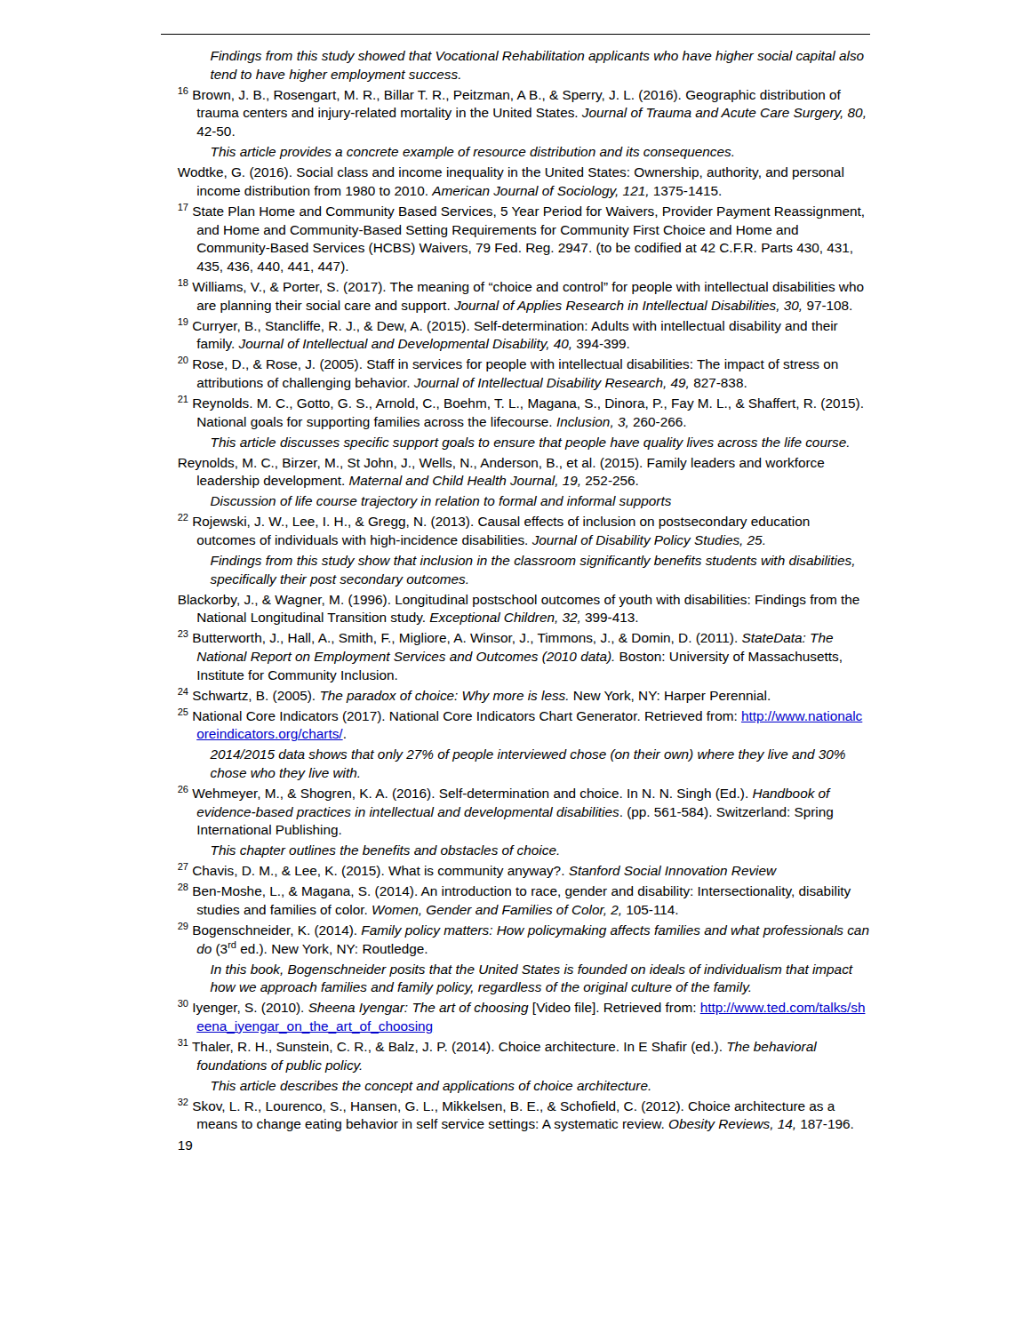Findings from this study showed that Vocational Rehabilitation applicants who have higher social capital also tend to have higher employment success.
16 Brown, J. B., Rosengart, M. R., Billar T. R., Peitzman, A B., & Sperry, J. L. (2016). Geographic distribution of trauma centers and injury-related mortality in the United States. Journal of Trauma and Acute Care Surgery, 80, 42-50.
This article provides a concrete example of resource distribution and its consequences.
Wodtke, G. (2016). Social class and income inequality in the United States: Ownership, authority, and personal income distribution from 1980 to 2010. American Journal of Sociology, 121, 1375-1415.
17 State Plan Home and Community Based Services, 5 Year Period for Waivers, Provider Payment Reassignment, and Home and Community-Based Setting Requirements for Community First Choice and Home and Community-Based Services (HCBS) Waivers, 79 Fed. Reg. 2947. (to be codified at 42 C.F.R. Parts 430, 431, 435, 436, 440, 441, 447).
18 Williams, V., & Porter, S. (2017). The meaning of “choice and control” for people with intellectual disabilities who are planning their social care and support. Journal of Applies Research in Intellectual Disabilities, 30, 97-108.
19 Curryer, B., Stancliffe, R. J., & Dew, A. (2015). Self-determination: Adults with intellectual disability and their family. Journal of Intellectual and Developmental Disability, 40, 394-399.
20 Rose, D., & Rose, J. (2005). Staff in services for people with intellectual disabilities: The impact of stress on attributions of challenging behavior. Journal of Intellectual Disability Research, 49, 827-838.
21 Reynolds. M. C., Gotto, G. S., Arnold, C., Boehm, T. L., Magana, S., Dinora, P., Fay M. L., & Shaffert, R. (2015). National goals for supporting families across the lifecourse. Inclusion, 3, 260-266.
This article discusses specific support goals to ensure that people have quality lives across the life course.
Reynolds, M. C., Birzer, M., St John, J., Wells, N., Anderson, B., et al. (2015). Family leaders and workforce leadership development. Maternal and Child Health Journal, 19, 252-256.
Discussion of life course trajectory in relation to formal and informal supports
22 Rojewski, J. W., Lee, I. H., & Gregg, N. (2013). Causal effects of inclusion on postsecondary education outcomes of individuals with high-incidence disabilities. Journal of Disability Policy Studies, 25.
Findings from this study show that inclusion in the classroom significantly benefits students with disabilities, specifically their post secondary outcomes.
Blackorby, J., & Wagner, M. (1996). Longitudinal postschool outcomes of youth with disabilities: Findings from the National Longitudinal Transition study. Exceptional Children, 32, 399-413.
23 Butterworth, J., Hall, A., Smith, F., Migliore, A. Winsor, J., Timmons, J., & Domin, D. (2011). StateData: The National Report on Employment Services and Outcomes (2010 data). Boston: University of Massachusetts, Institute for Community Inclusion.
24 Schwartz, B. (2005). The paradox of choice: Why more is less. New York, NY: Harper Perennial.
25 National Core Indicators (2017). National Core Indicators Chart Generator. Retrieved from: http://www.nationalcoreindicators.org/charts/.
2014/2015 data shows that only 27% of people interviewed chose (on their own) where they live and 30% chose who they live with.
26 Wehmeyer, M., & Shogren, K. A. (2016). Self-determination and choice. In N. N. Singh (Ed.). Handbook of evidence-based practices in intellectual and developmental disabilities. (pp. 561-584). Switzerland: Spring International Publishing.
This chapter outlines the benefits and obstacles of choice.
27 Chavis, D. M., & Lee, K. (2015). What is community anyway?. Stanford Social Innovation Review
28 Ben-Moshe, L., & Magana, S. (2014). An introduction to race, gender and disability: Intersectionality, disability studies and families of color. Women, Gender and Families of Color, 2, 105-114.
29 Bogenschneider, K. (2014). Family policy matters: How policymaking affects families and what professionals can do (3rd ed.). New York, NY: Routledge.
In this book, Bogenschneider posits that the United States is founded on ideals of individualism that impact how we approach families and family policy, regardless of the original culture of the family.
30 Iyenger, S. (2010). Sheena Iyengar: The art of choosing [Video file]. Retrieved from: http://www.ted.com/talks/sheena_iyengar_on_the_art_of_choosing
31 Thaler, R. H., Sunstein, C. R., & Balz, J. P. (2014). Choice architecture. In E Shafir (ed.). The behavioral foundations of public policy.
This article describes the concept and applications of choice architecture.
32 Skov, L. R., Lourenco, S., Hansen, G. L., Mikkelsen, B. E., & Schofield, C. (2012). Choice architecture as a means to change eating behavior in self service settings: A systematic review. Obesity Reviews, 14, 187-196.
19